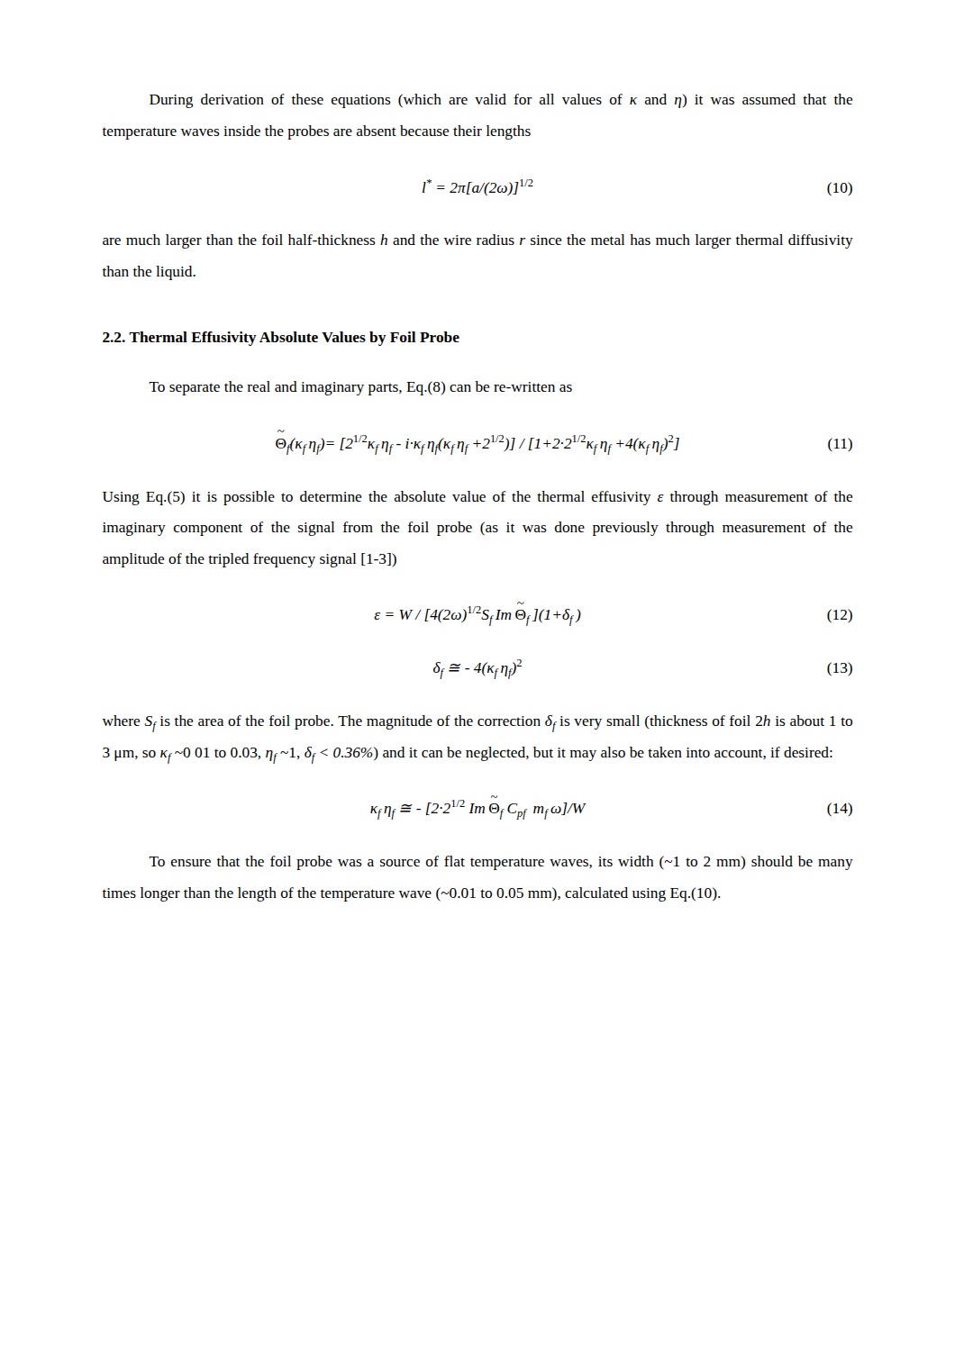During derivation of these equations (which are valid for all values of κ and η) it was assumed that the temperature waves inside the probes are absent because their lengths
l* = 2π[a/(2ω)]1/2 (10)
are much larger than the foil half-thickness h and the wire radius r since the metal has much larger thermal diffusivity than the liquid.
2.2. Thermal Effusivity Absolute Values by Foil Probe
To separate the real and imaginary parts, Eq.(8) can be re-written as
Θ~f(κf ηf)= [21/2κf ηf - i·κf ηf(κf ηf +21/2)] / [1+2·21/2κf ηf +4(κf ηf)2] (11)
Using Eq.(5) it is possible to determine the absolute value of the thermal effusivity ε through measurement of the imaginary component of the signal from the foil probe (as it was done previously through measurement of the amplitude of the tripled frequency signal [1-3])
ε = W / [4(2ω)1/2Sf Im Θ~f ](1+δf ) (12) δf ≅ - 4(κf ηf)2 (13)
where Sf is the area of the foil probe. The magnitude of the correction δf is very small (thickness of foil 2h is about 1 to 3 μm, so κf ~0 01 to 0.03, ηf ~1, δf < 0.36%) and it can be neglected, but it may also be taken into account, if desired:
κf ηf ≅ - [2·21/2 Im Θ~f Cpf  mf ω]/W (14)
To ensure that the foil probe was a source of flat temperature waves, its width (~1 to 2 mm) should be many times longer than the length of the temperature wave (~0.01 to 0.05 mm), calculated using Eq.(10).